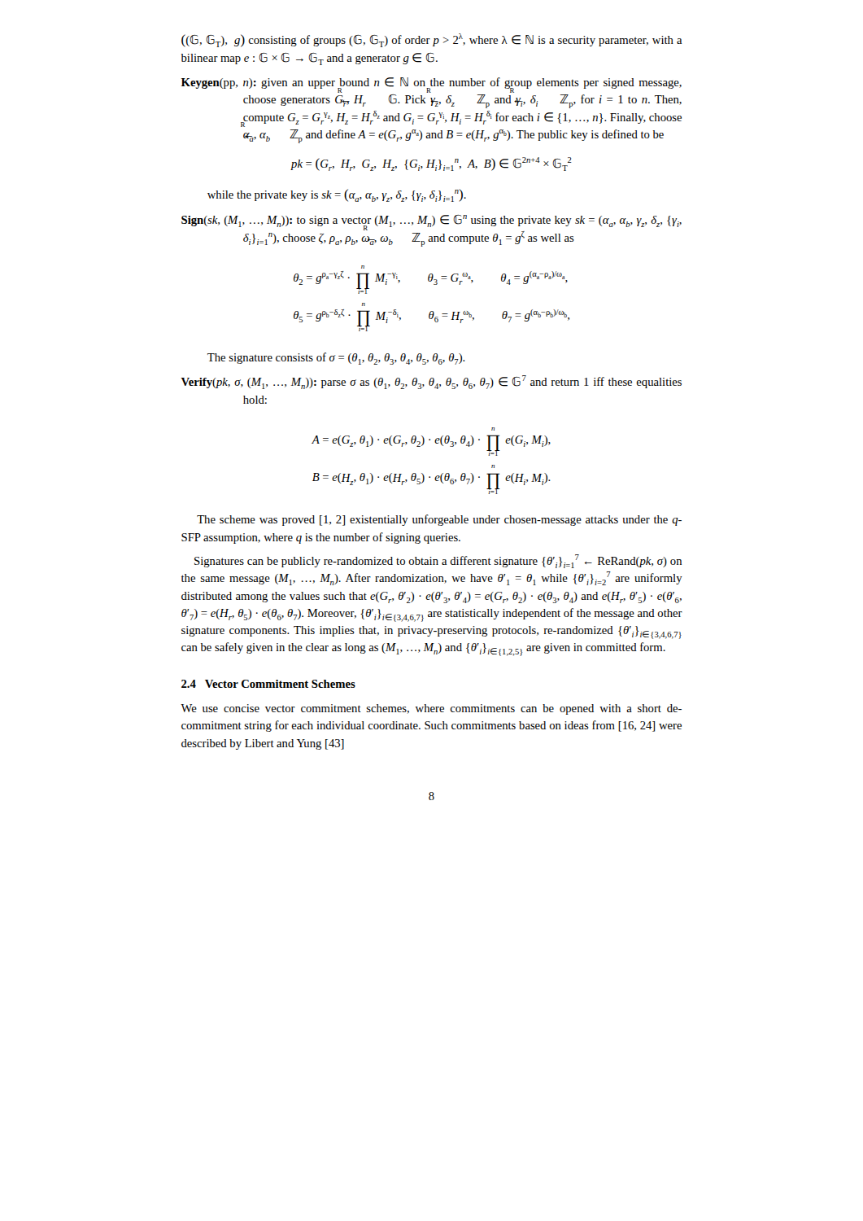((𝔾, 𝔾T), g) consisting of groups (𝔾, 𝔾T) of order p > 2λ, where λ ∈ ℕ is a security parameter, with a bilinear map e : 𝔾 × 𝔾 → 𝔾T and a generator g ∈ 𝔾.
Keygen(pp, n): given an upper bound n ∈ ℕ on the number of group elements per signed message, choose generators Gr, Hr R← 𝔾. Pick γz, δz R← ℤp and γi, δi R← ℤp, for i = 1 to n. Then, compute Gz = Grγz, Hz = Hrδz and Gi = Grγi, Hi = Hrδi for each i ∈ {1, …, n}. Finally, choose αa, αb R← ℤp and define A = e(Gr, gαa) and B = e(Hr, gαb). The public key is defined to be
pk = (Gr, Hr, Gz, Hz, {Gi, Hi}i=1n, A, B) ∈ 𝔾2n+4 × 𝔾T2
while the private key is sk = (αa, αb, γz, δz, {γi, δi}i=1n).
Sign(sk, (M1, …, Mn)): to sign a vector (M1, …, Mn) ∈ 𝔾n using the private key sk = (αa, αb, γz, δz, {γi, δi}i=1n), choose ζ, ρa, ρb, ωa, ωb R← ℤp and compute θ1 = gζ as well as
θ2 = gρa−γzζ · n∏i=1 Mi−γi, θ3 = Grωa, θ4 = g(αa−ρa)/ωa,
θ5 = gρb−δzζ · n∏i=1 Mi−δi, θ6 = Hrωb, θ7 = g(αb−ρb)/ωb,
The signature consists of σ = (θ1, θ2, θ3, θ4, θ5, θ6, θ7).
Verify(pk, σ, (M1, …, Mn)): parse σ as (θ1, θ2, θ3, θ4, θ5, θ6, θ7) ∈ 𝔾7 and return 1 iff these equalities hold:
A = e(Gz, θ1) · e(Gr, θ2) · e(θ3, θ4) · n∏i=1 e(Gi, Mi),
B = e(Hz, θ1) · e(Hr, θ5) · e(θ6, θ7) · n∏i=1 e(Hi, Mi).
The scheme was proved [1, 2] existentially unforgeable under chosen-message attacks under the q-SFP assumption, where q is the number of signing queries.
Signatures can be publicly re-randomized to obtain a different signature {θ′i}i=17 ← ReRand(pk, σ) on the same message (M1, …, Mn). After randomization, we have θ′1 = θ1 while {θ′i}i=27 are uniformly distributed among the values such that e(Gr, θ′2) · e(θ′3, θ′4) = e(Gr, θ2) · e(θ3, θ4) and e(Hr, θ′5) · e(θ′6, θ′7) = e(Hr, θ5) · e(θ6, θ7). Moreover, {θ′i}i∈{3,4,6,7} are statistically independent of the message and other signature components. This implies that, in privacy-preserving protocols, re-randomized {θ′i}i∈{3,4,6,7} can be safely given in the clear as long as (M1, …, Mn) and {θ′i}i∈{1,2,5} are given in committed form.
2.4 Vector Commitment Schemes
We use concise vector commitment schemes, where commitments can be opened with a short de-commitment string for each individual coordinate. Such commitments based on ideas from [16, 24] were described by Libert and Yung [43]
8